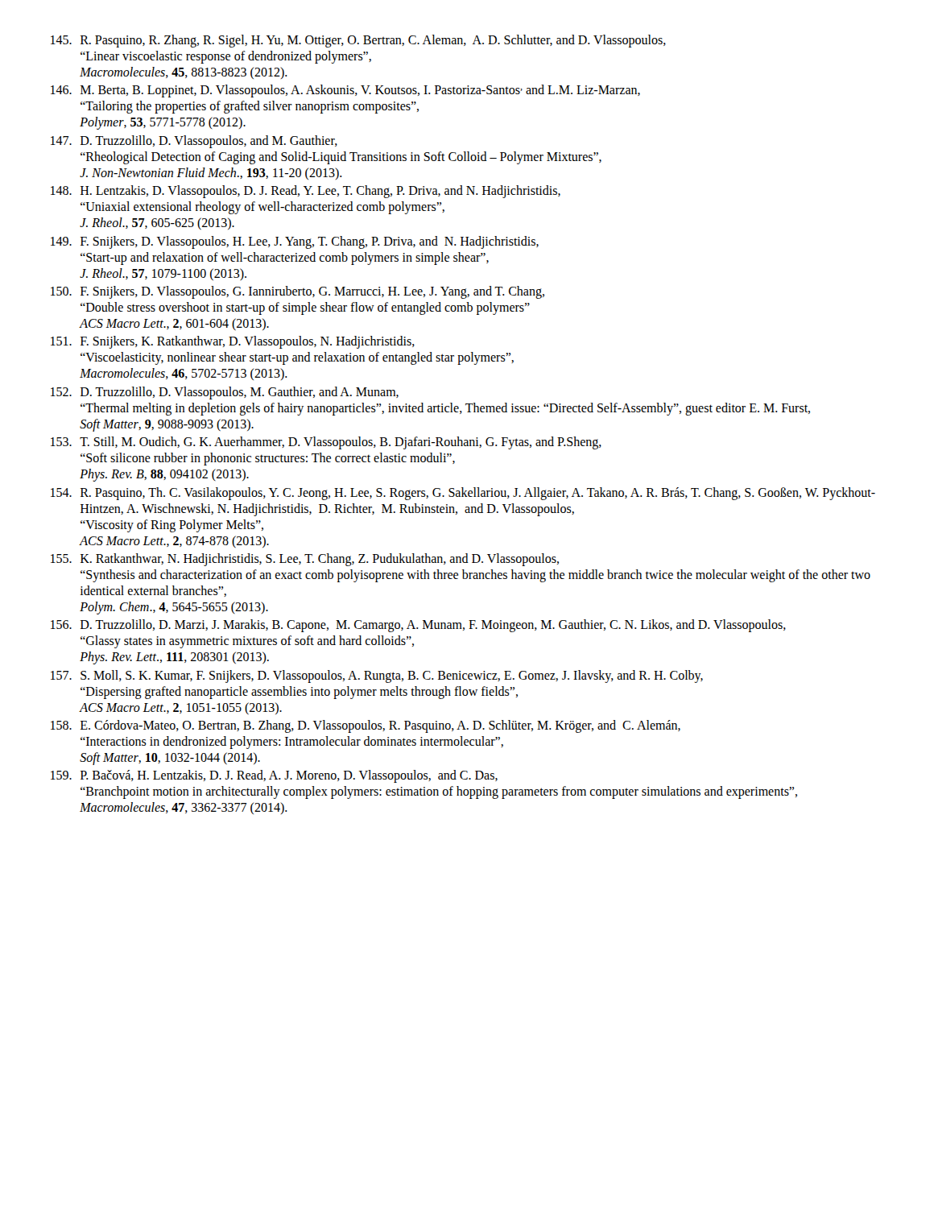145. R. Pasquino, R. Zhang, R. Sigel, H. Yu, M. Ottiger, O. Bertran, C. Aleman, A. D. Schlutter, and D. Vlassopoulos, “Linear viscoelastic response of dendronized polymers”, Macromolecules, 45, 8813-8823 (2012).
146. M. Berta, B. Loppinet, D. Vlassopoulos, A. Askounis, V. Koutsos, I. Pastoriza-Santos, and L.M. Liz-Marzan, “Tailoring the properties of grafted silver nanoprism composites”, Polymer, 53, 5771-5778 (2012).
147. D. Truzzolillo, D. Vlassopoulos, and M. Gauthier, “Rheological Detection of Caging and Solid-Liquid Transitions in Soft Colloid – Polymer Mixtures”, J. Non-Newtonian Fluid Mech., 193, 11-20 (2013).
148. H. Lentzakis, D. Vlassopoulos, D. J. Read, Y. Lee, T. Chang, P. Driva, and N. Hadjichristidis, “Uniaxial extensional rheology of well-characterized comb polymers”, J. Rheol., 57, 605-625 (2013).
149. F. Snijkers, D. Vlassopoulos, H. Lee, J. Yang, T. Chang, P. Driva, and N. Hadjichristidis, “Start-up and relaxation of well-characterized comb polymers in simple shear”, J. Rheol., 57, 1079-1100 (2013).
150. F. Snijkers, D. Vlassopoulos, G. Ianniruberto, G. Marrucci, H. Lee, J. Yang, and T. Chang, “Double stress overshoot in start-up of simple shear flow of entangled comb polymers” ACS Macro Lett., 2, 601-604 (2013).
151. F. Snijkers, K. Ratkanthwar, D. Vlassopoulos, N. Hadjichristidis, “Viscoelasticity, nonlinear shear start-up and relaxation of entangled star polymers”, Macromolecules, 46, 5702-5713 (2013).
152. D. Truzzolillo, D. Vlassopoulos, M. Gauthier, and A. Munam, “Thermal melting in depletion gels of hairy nanoparticles”, invited article, Themed issue: “Directed Self-Assembly”, guest editor E. M. Furst, Soft Matter, 9, 9088-9093 (2013).
153. T. Still, M. Oudich, G. K. Auerhammer, D. Vlassopoulos, B. Djafari-Rouhani, G. Fytas, and P.Sheng, “Soft silicone rubber in phononic structures: The correct elastic moduli”, Phys. Rev. B, 88, 094102 (2013).
154. R. Pasquino, Th. C. Vasilakopoulos, Y. C. Jeong, H. Lee, S. Rogers, G. Sakellariou, J. Allgaier, A. Takano, A. R. Brás, T. Chang, S. Gooßen, W. Pyckhout-Hintzen, A. Wischnewski, N. Hadjichristidis, D. Richter, M. Rubinstein, and D. Vlassopoulos, “Viscosity of Ring Polymer Melts”, ACS Macro Lett., 2, 874-878 (2013).
155. K. Ratkanthwar, N. Hadjichristidis, S. Lee, T. Chang, Z. Pudukulathan, and D. Vlassopoulos, “Synthesis and characterization of an exact comb polyisoprene with three branches having the middle branch twice the molecular weight of the other two identical external branches”, Polym. Chem., 4, 5645-5655 (2013).
156. D. Truzzolillo, D. Marzi, J. Marakis, B. Capone, M. Camargo, A. Munam, F. Moingeon, M. Gauthier, C. N. Likos, and D. Vlassopoulos, “Glassy states in asymmetric mixtures of soft and hard colloids”, Phys. Rev. Lett., 111, 208301 (2013).
157. S. Moll, S. K. Kumar, F. Snijkers, D. Vlassopoulos, A. Rungta, B. C. Benicewicz, E. Gomez, J. Ilavsky, and R. H. Colby, “Dispersing grafted nanoparticle assemblies into polymer melts through flow fields”, ACS Macro Lett., 2, 1051-1055 (2013).
158. E. Córdova-Mateo, O. Bertran, B. Zhang, D. Vlassopoulos, R. Pasquino, A. D. Schlüter, M. Kröger, and C. Alemán, “Interactions in dendronized polymers: Intramolecular dominates intermolecular”, Soft Matter, 10, 1032-1044 (2014).
159. P. Bačová, H. Lentzakis, D. J. Read, A. J. Moreno, D. Vlassopoulos, and C. Das, “Branchpoint motion in architecturally complex polymers: estimation of hopping parameters from computer simulations and experiments”, Macromolecules, 47, 3362-3377 (2014).